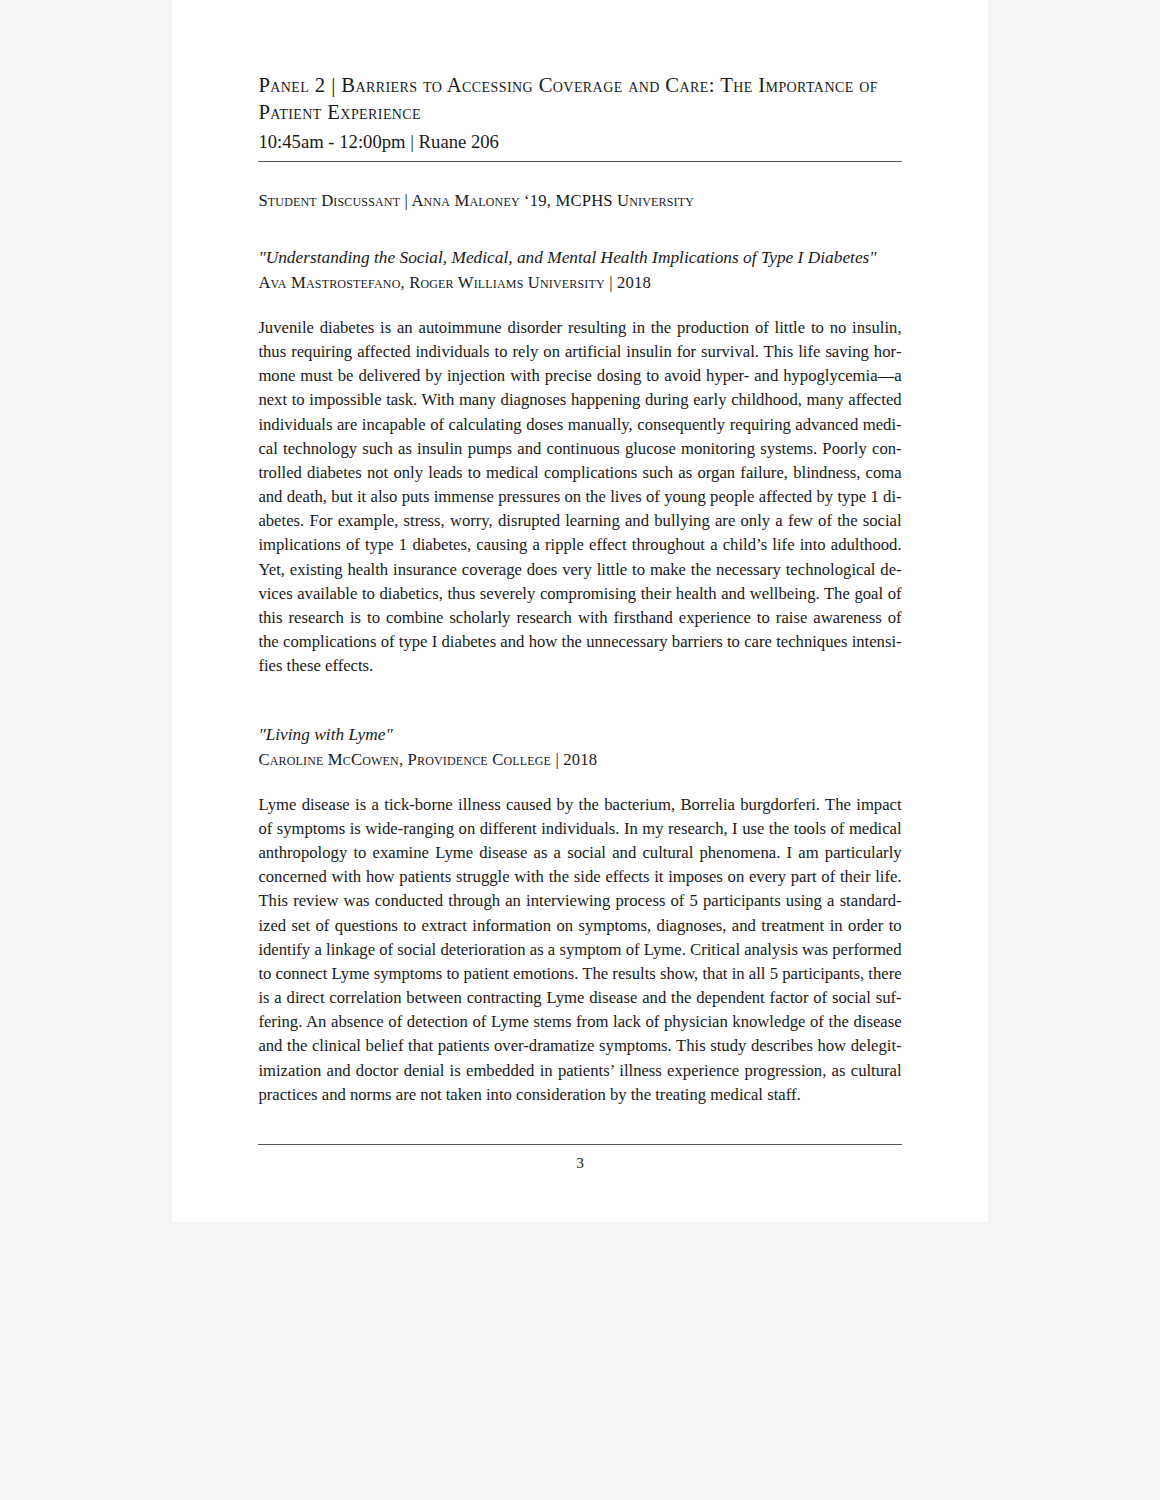Panel 2 | Barriers to Accessing Coverage and Care: The Importance of Patient Experience
10:45am - 12:00pm | Ruane 206
Student Discussant | Anna Maloney ‘19, MCPHS University
"Understanding the Social, Medical, and Mental Health Implications of Type I Diabetes"
Ava Mastrostefano, Roger Williams University | 2018
Juvenile diabetes is an autoimmune disorder resulting in the production of little to no insulin, thus requiring affected individuals to rely on artificial insulin for survival. This life saving hormone must be delivered by injection with precise dosing to avoid hyper- and hypoglycemia—a next to impossible task. With many diagnoses happening during early childhood, many affected individuals are incapable of calculating doses manually, consequently requiring advanced medical technology such as insulin pumps and continuous glucose monitoring systems. Poorly controlled diabetes not only leads to medical complications such as organ failure, blindness, coma and death, but it also puts immense pressures on the lives of young people affected by type 1 diabetes. For example, stress, worry, disrupted learning and bullying are only a few of the social implications of type 1 diabetes, causing a ripple effect throughout a child’s life into adulthood. Yet, existing health insurance coverage does very little to make the necessary technological devices available to diabetics, thus severely compromising their health and wellbeing. The goal of this research is to combine scholarly research with firsthand experience to raise awareness of the complications of type I diabetes and how the unnecessary barriers to care techniques intensifies these effects.
"Living with Lyme"
Caroline McCowen, Providence College | 2018
Lyme disease is a tick-borne illness caused by the bacterium, Borrelia burgdorferi. The impact of symptoms is wide-ranging on different individuals. In my research, I use the tools of medical anthropology to examine Lyme disease as a social and cultural phenomena. I am particularly concerned with how patients struggle with the side effects it imposes on every part of their life. This review was conducted through an interviewing process of 5 participants using a standardized set of questions to extract information on symptoms, diagnoses, and treatment in order to identify a linkage of social deterioration as a symptom of Lyme. Critical analysis was performed to connect Lyme symptoms to patient emotions. The results show, that in all 5 participants, there is a direct correlation between contracting Lyme disease and the dependent factor of social suffering. An absence of detection of Lyme stems from lack of physician knowledge of the disease and the clinical belief that patients over-dramatize symptoms. This study describes how delegitimization and doctor denial is embedded in patients’ illness experience progression, as cultural practices and norms are not taken into consideration by the treating medical staff.
3